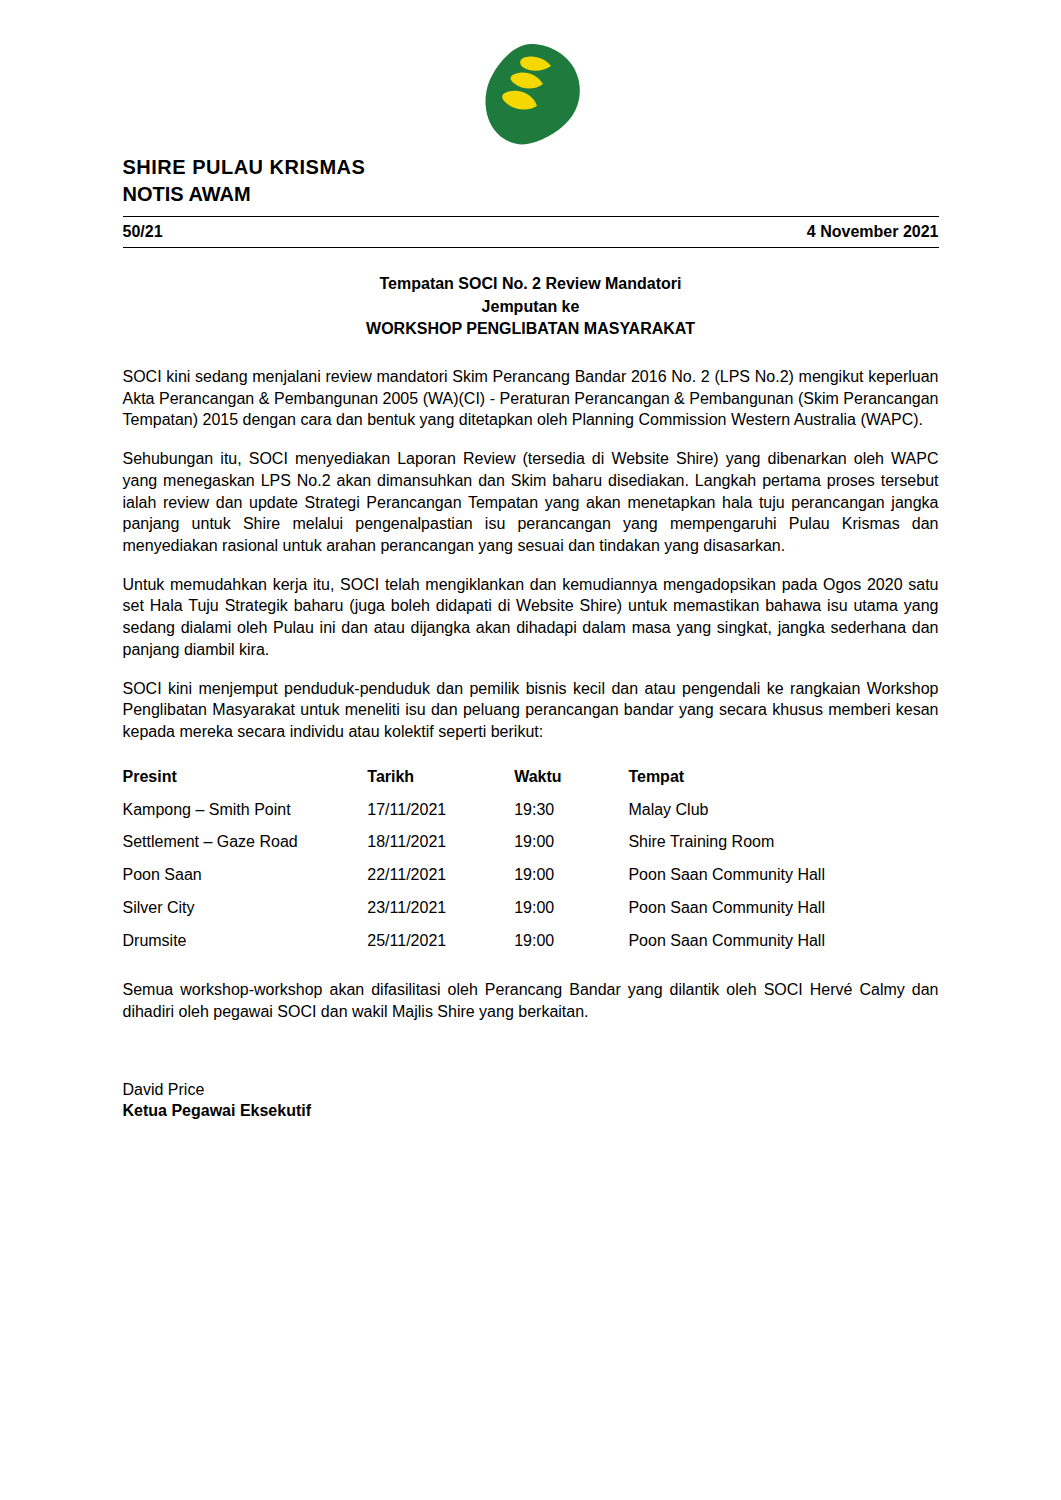SHIRE PULAU KRISMAS
NOTIS AWAM
50/21 4 November 2021
Tempatan SOCI No. 2 Review Mandatori
Jemputan ke
WORKSHOP PENGLIBATAN MASYARAKAT
SOCI kini sedang menjalani review mandatori Skim Perancang Bandar 2016 No. 2 (LPS No.2) mengikut keperluan Akta Perancangan & Pembangunan 2005 (WA)(CI) - Peraturan Perancangan & Pembangunan (Skim Perancangan Tempatan) 2015 dengan cara dan bentuk yang ditetapkan oleh Planning Commission Western Australia (WAPC).
Sehubungan itu, SOCI menyediakan Laporan Review (tersedia di Website Shire) yang dibenarkan oleh WAPC yang menegaskan LPS No.2 akan dimansuhkan dan Skim baharu disediakan. Langkah pertama proses tersebut ialah review dan update Strategi Perancangan Tempatan yang akan menetapkan hala tuju perancangan jangka panjang untuk Shire melalui pengenalpastian isu perancangan yang mempengaruhi Pulau Krismas dan menyediakan rasional untuk arahan perancangan yang sesuai dan tindakan yang disasarkan.
Untuk memudahkan kerja itu, SOCI telah mengiklankan dan kemudiannya mengadopsikan pada Ogos 2020 satu set Hala Tuju Strategik baharu (juga boleh didapati di Website Shire) untuk memastikan bahawa isu utama yang sedang dialami oleh Pulau ini dan atau dijangka akan dihadapi dalam masa yang singkat, jangka sederhana dan panjang diambil kira.
SOCI kini menjemput penduduk-penduduk dan pemilik bisnis kecil dan atau pengendali ke rangkaian Workshop Penglibatan Masyarakat untuk meneliti isu dan peluang perancangan bandar yang secara khusus memberi kesan kepada mereka secara individu atau kolektif seperti berikut:
| Presint | Tarikh | Waktu | Tempat |
| --- | --- | --- | --- |
| Kampong – Smith Point | 17/11/2021 | 19:30 | Malay Club |
| Settlement – Gaze Road | 18/11/2021 | 19:00 | Shire Training Room |
| Poon Saan | 22/11/2021 | 19:00 | Poon Saan Community Hall |
| Silver City | 23/11/2021 | 19:00 | Poon Saan Community Hall |
| Drumsite | 25/11/2021 | 19:00 | Poon Saan Community Hall |
Semua workshop-workshop akan difasilitasi oleh Perancang Bandar yang dilantik oleh SOCI Hervé Calmy dan dihadiri oleh pegawai SOCI dan wakil Majlis Shire yang berkaitan.
David Price
Ketua Pegawai Eksekutif